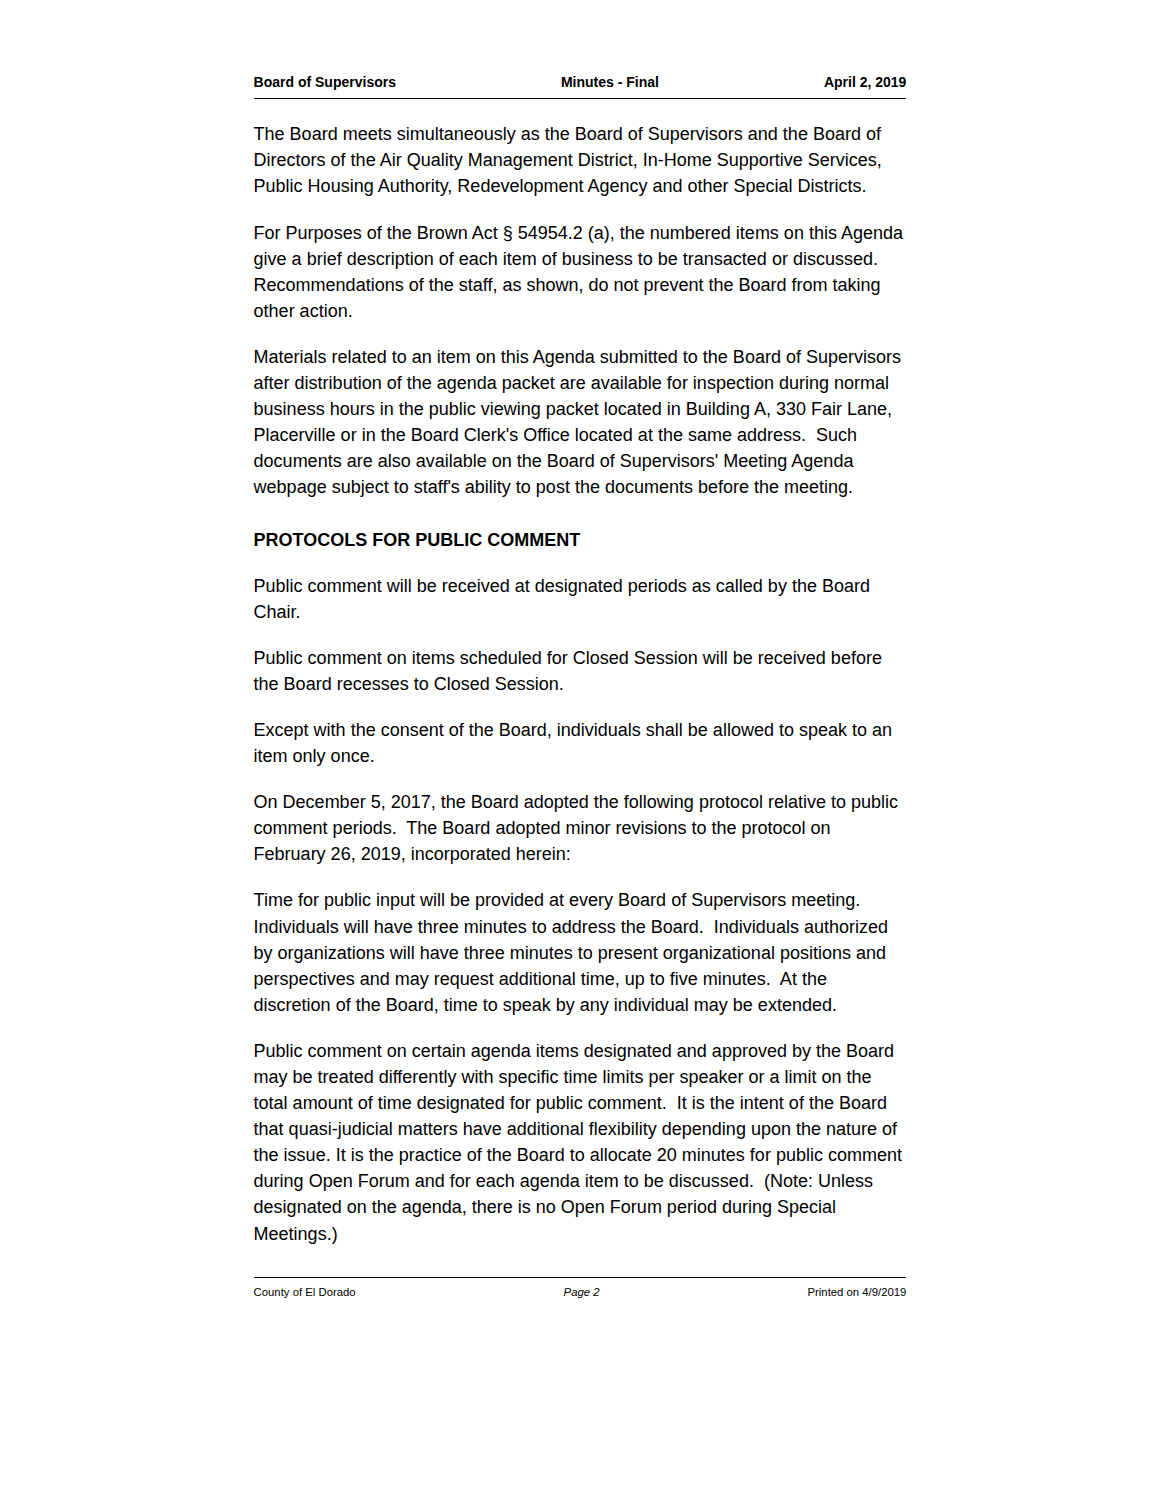Board of Supervisors
Minutes - Final
April 2, 2019
The Board meets simultaneously as the Board of Supervisors and the Board of Directors of the Air Quality Management District, In-Home Supportive Services, Public Housing Authority, Redevelopment Agency and other Special Districts.
For Purposes of the Brown Act § 54954.2 (a), the numbered items on this Agenda give a brief description of each item of business to be transacted or discussed. Recommendations of the staff, as shown, do not prevent the Board from taking other action.
Materials related to an item on this Agenda submitted to the Board of Supervisors after distribution of the agenda packet are available for inspection during normal business hours in the public viewing packet located in Building A, 330 Fair Lane, Placerville or in the Board Clerk's Office located at the same address. Such documents are also available on the Board of Supervisors' Meeting Agenda webpage subject to staff's ability to post the documents before the meeting.
PROTOCOLS FOR PUBLIC COMMENT
Public comment will be received at designated periods as called by the Board Chair.
Public comment on items scheduled for Closed Session will be received before the Board recesses to Closed Session.
Except with the consent of the Board, individuals shall be allowed to speak to an item only once.
On December 5, 2017, the Board adopted the following protocol relative to public comment periods. The Board adopted minor revisions to the protocol on February 26, 2019, incorporated herein:
Time for public input will be provided at every Board of Supervisors meeting. Individuals will have three minutes to address the Board. Individuals authorized by organizations will have three minutes to present organizational positions and perspectives and may request additional time, up to five minutes. At the discretion of the Board, time to speak by any individual may be extended.
Public comment on certain agenda items designated and approved by the Board may be treated differently with specific time limits per speaker or a limit on the total amount of time designated for public comment. It is the intent of the Board that quasi-judicial matters have additional flexibility depending upon the nature of the issue. It is the practice of the Board to allocate 20 minutes for public comment during Open Forum and for each agenda item to be discussed. (Note: Unless designated on the agenda, there is no Open Forum period during Special Meetings.)
County of El Dorado
Page 2
Printed on 4/9/2019